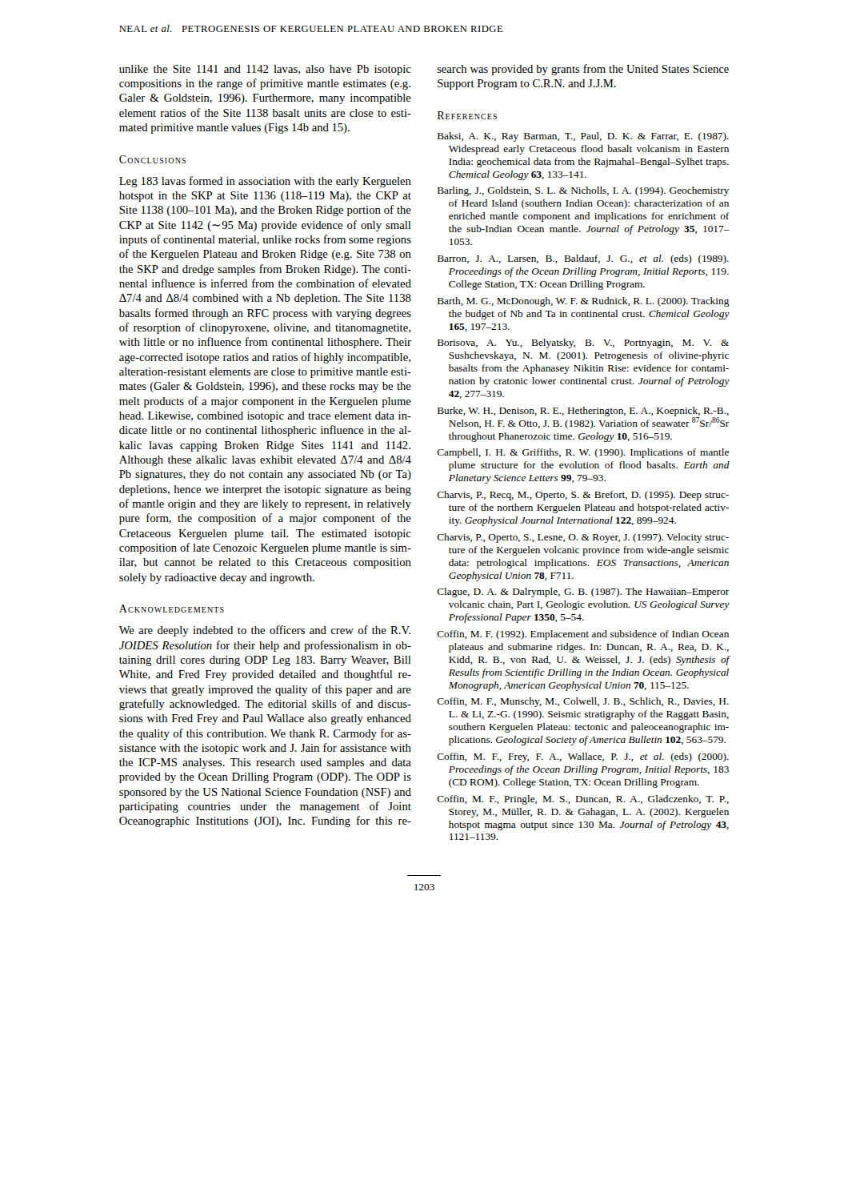NEAL et al. PETROGENESIS OF KERGUELEN PLATEAU AND BROKEN RIDGE
unlike the Site 1141 and 1142 lavas, also have Pb isotopic compositions in the range of primitive mantle estimates (e.g. Galer & Goldstein, 1996). Furthermore, many incompatible element ratios of the Site 1138 basalt units are close to estimated primitive mantle values (Figs 14b and 15).
Conclusions
Leg 183 lavas formed in association with the early Kerguelen hotspot in the SKP at Site 1136 (118–119 Ma), the CKP at Site 1138 (100–101 Ma), and the Broken Ridge portion of the CKP at Site 1142 (∼95 Ma) provide evidence of only small inputs of continental material, unlike rocks from some regions of the Kerguelen Plateau and Broken Ridge (e.g. Site 738 on the SKP and dredge samples from Broken Ridge). The continental influence is inferred from the combination of elevated Δ7/4 and Δ8/4 combined with a Nb depletion. The Site 1138 basalts formed through an RFC process with varying degrees of resorption of clinopyroxene, olivine, and titanomagnetite, with little or no influence from continental lithosphere. Their age-corrected isotope ratios and ratios of highly incompatible, alteration-resistant elements are close to primitive mantle estimates (Galer & Goldstein, 1996), and these rocks may be the melt products of a major component in the Kerguelen plume head. Likewise, combined isotopic and trace element data indicate little or no continental lithospheric influence in the alkalic lavas capping Broken Ridge Sites 1141 and 1142. Although these alkalic lavas exhibit elevated Δ7/4 and Δ8/4 Pb signatures, they do not contain any associated Nb (or Ta) depletions, hence we interpret the isotopic signature as being of mantle origin and they are likely to represent, in relatively pure form, the composition of a major component of the Cretaceous Kerguelen plume tail. The estimated isotopic composition of late Cenozoic Kerguelen plume mantle is similar, but cannot be related to this Cretaceous composition solely by radioactive decay and ingrowth.
Acknowledgements
We are deeply indebted to the officers and crew of the R.V. JOIDES Resolution for their help and professionalism in obtaining drill cores during ODP Leg 183. Barry Weaver, Bill White, and Fred Frey provided detailed and thoughtful reviews that greatly improved the quality of this paper and are gratefully acknowledged. The editorial skills of and discussions with Fred Frey and Paul Wallace also greatly enhanced the quality of this contribution. We thank R. Carmody for assistance with the isotopic work and J. Jain for assistance with the ICP-MS analyses. This research used samples and data provided by the Ocean Drilling Program (ODP). The ODP is sponsored by the US National Science Foundation (NSF) and participating countries under the management of Joint Oceanographic Institutions (JOI), Inc. Funding for this research was provided by grants from the United States Science Support Program to C.R.N. and J.J.M.
References
Baksi, A. K., Ray Barman, T., Paul, D. K. & Farrar, E. (1987). Widespread early Cretaceous flood basalt volcanism in Eastern India: geochemical data from the Rajmahal–Bengal–Sylhet traps. Chemical Geology 63, 133–141.
Barling, J., Goldstein, S. L. & Nicholls, I. A. (1994). Geochemistry of Heard Island (southern Indian Ocean): characterization of an enriched mantle component and implications for enrichment of the sub-Indian Ocean mantle. Journal of Petrology 35, 1017–1053.
Barron, J. A., Larsen, B., Baldauf, J. G., et al. (eds) (1989). Proceedings of the Ocean Drilling Program, Initial Reports, 119. College Station, TX: Ocean Drilling Program.
Barth, M. G., McDonough, W. F. & Rudnick, R. L. (2000). Tracking the budget of Nb and Ta in continental crust. Chemical Geology 165, 197–213.
Borisova, A. Yu., Belyatsky, B. V., Portnyagin, M. V. & Sushchevskaya, N. M. (2001). Petrogenesis of olivine-phyric basalts from the Aphanasey Nikitin Rise: evidence for contamination by cratonic lower continental crust. Journal of Petrology 42, 277–319.
Burke, W. H., Denison, R. E., Hetherington, E. A., Koepnick, R.-B., Nelson, H. F. & Otto, J. B. (1982). Variation of seawater 87Sr/86Sr throughout Phanerozoic time. Geology 10, 516–519.
Campbell, I. H. & Griffiths, R. W. (1990). Implications of mantle plume structure for the evolution of flood basalts. Earth and Planetary Science Letters 99, 79–93.
Charvis, P., Recq, M., Operto, S. & Brefort, D. (1995). Deep structure of the northern Kerguelen Plateau and hotspot-related activity. Geophysical Journal International 122, 899–924.
Charvis, P., Operto, S., Lesne, O. & Royer, J. (1997). Velocity structure of the Kerguelen volcanic province from wide-angle seismic data: petrological implications. EOS Transactions, American Geophysical Union 78, F711.
Clague, D. A. & Dalrymple, G. B. (1987). The Hawaiian–Emperor volcanic chain, Part I, Geologic evolution. US Geological Survey Professional Paper 1350, 5–54.
Coffin, M. F. (1992). Emplacement and subsidence of Indian Ocean plateaus and submarine ridges. In: Duncan, R. A., Rea, D. K., Kidd, R. B., von Rad, U. & Weissel, J. J. (eds) Synthesis of Results from Scientific Drilling in the Indian Ocean. Geophysical Monograph, American Geophysical Union 70, 115–125.
Coffin, M. F., Munschy, M., Colwell, J. B., Schlich, R., Davies, H. L. & Li, Z.-G. (1990). Seismic stratigraphy of the Raggatt Basin, southern Kerguelen Plateau: tectonic and paleoceanographic implications. Geological Society of America Bulletin 102, 563–579.
Coffin, M. F., Frey, F. A., Wallace, P. J., et al. (eds) (2000). Proceedings of the Ocean Drilling Program, Initial Reports, 183 (CD ROM). College Station, TX: Ocean Drilling Program.
Coffin, M. F., Pringle, M. S., Duncan, R. A., Gladczenko, T. P., Storey, M., Müller, R. D. & Gahagan, L. A. (2002). Kerguelen hotspot magma output since 130 Ma. Journal of Petrology 43, 1121–1139.
1203